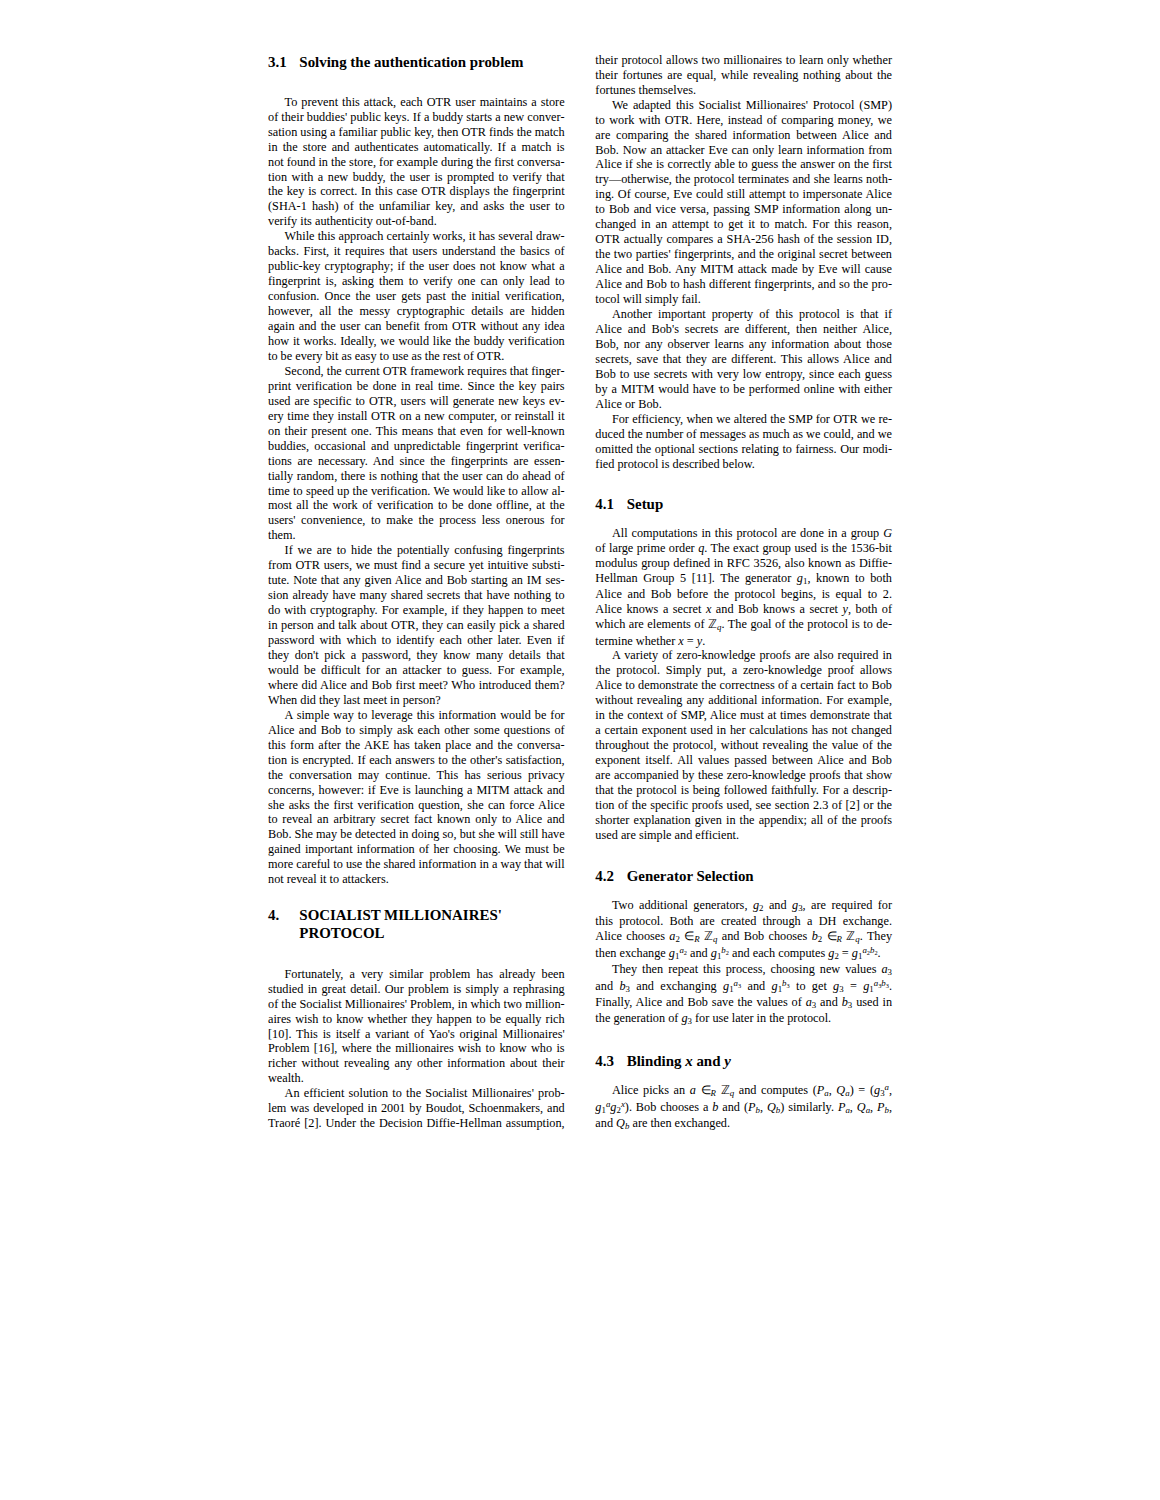3.1 Solving the authentication problem
To prevent this attack, each OTR user maintains a store of their buddies' public keys. If a buddy starts a new conversation using a familiar public key, then OTR finds the match in the store and authenticates automatically. If a match is not found in the store, for example during the first conversation with a new buddy, the user is prompted to verify that the key is correct. In this case OTR displays the fingerprint (SHA-1 hash) of the unfamiliar key, and asks the user to verify its authenticity out-of-band.
While this approach certainly works, it has several drawbacks. First, it requires that users understand the basics of public-key cryptography; if the user does not know what a fingerprint is, asking them to verify one can only lead to confusion. Once the user gets past the initial verification, however, all the messy cryptographic details are hidden again and the user can benefit from OTR without any idea how it works. Ideally, we would like the buddy verification to be every bit as easy to use as the rest of OTR.
Second, the current OTR framework requires that fingerprint verification be done in real time. Since the key pairs used are specific to OTR, users will generate new keys every time they install OTR on a new computer, or reinstall it on their present one. This means that even for well-known buddies, occasional and unpredictable fingerprint verifications are necessary. And since the fingerprints are essentially random, there is nothing that the user can do ahead of time to speed up the verification. We would like to allow almost all the work of verification to be done offline, at the users' convenience, to make the process less onerous for them.
If we are to hide the potentially confusing fingerprints from OTR users, we must find a secure yet intuitive substitute. Note that any given Alice and Bob starting an IM session already have many shared secrets that have nothing to do with cryptography. For example, if they happen to meet in person and talk about OTR, they can easily pick a shared password with which to identify each other later. Even if they don't pick a password, they know many details that would be difficult for an attacker to guess. For example, where did Alice and Bob first meet? Who introduced them? When did they last meet in person?
A simple way to leverage this information would be for Alice and Bob to simply ask each other some questions of this form after the AKE has taken place and the conversation is encrypted. If each answers to the other's satisfaction, the conversation may continue. This has serious privacy concerns, however: if Eve is launching a MITM attack and she asks the first verification question, she can force Alice to reveal an arbitrary secret fact known only to Alice and Bob. She may be detected in doing so, but she will still have gained important information of her choosing. We must be more careful to use the shared information in a way that will not reveal it to attackers.
4. SOCIALIST MILLIONAIRES'
PROTOCOL
Fortunately, a very similar problem has already been studied in great detail. Our problem is simply a rephrasing of the Socialist Millionaires' Problem, in which two millionaires wish to know whether they happen to be equally rich [10]. This is itself a variant of Yao's original Millionaires' Problem [16], where the millionaires wish to know who is richer without revealing any other information about their wealth.
An efficient solution to the Socialist Millionaires' problem was developed in 2001 by Boudot, Schoenmakers, and Traoré [2]. Under the Decision Diffie-Hellman assumption, their protocol allows two millionaires to learn only whether their fortunes are equal, while revealing nothing about the fortunes themselves.
We adapted this Socialist Millionaires' Protocol (SMP) to work with OTR. Here, instead of comparing money, we are comparing the shared information between Alice and Bob. Now an attacker Eve can only learn information from Alice if she is correctly able to guess the answer on the first try—otherwise, the protocol terminates and she learns nothing. Of course, Eve could still attempt to impersonate Alice to Bob and vice versa, passing SMP information along unchanged in an attempt to get it to match. For this reason, OTR actually compares a SHA-256 hash of the session ID, the two parties' fingerprints, and the original secret between Alice and Bob. Any MITM attack made by Eve will cause Alice and Bob to hash different fingerprints, and so the protocol will simply fail.
Another important property of this protocol is that if Alice and Bob's secrets are different, then neither Alice, Bob, nor any observer learns any information about those secrets, save that they are different. This allows Alice and Bob to use secrets with very low entropy, since each guess by a MITM would have to be performed online with either Alice or Bob.
For efficiency, when we altered the SMP for OTR we reduced the number of messages as much as we could, and we omitted the optional sections relating to fairness. Our modified protocol is described below.
4.1 Setup
All computations in this protocol are done in a group G of large prime order q. The exact group used is the 1536-bit modulus group defined in RFC 3526, also known as Diffie-Hellman Group 5 [11]. The generator g1, known to both Alice and Bob before the protocol begins, is equal to 2. Alice knows a secret x and Bob knows a secret y, both of which are elements of ℤq. The goal of the protocol is to determine whether x = y.
A variety of zero-knowledge proofs are also required in the protocol. Simply put, a zero-knowledge proof allows Alice to demonstrate the correctness of a certain fact to Bob without revealing any additional information. For example, in the context of SMP, Alice must at times demonstrate that a certain exponent used in her calculations has not changed throughout the protocol, without revealing the value of the exponent itself. All values passed between Alice and Bob are accompanied by these zero-knowledge proofs that show that the protocol is being followed faithfully. For a description of the specific proofs used, see section 2.3 of [2] or the shorter explanation given in the appendix; all of the proofs used are simple and efficient.
4.2 Generator Selection
Two additional generators, g2 and g3, are required for this protocol. Both are created through a DH exchange. Alice chooses a2 ∈R ℤq and Bob chooses b2 ∈R ℤq. They then exchange g1a2 and g1b2 and each computes g2 = g1a2b2.
They then repeat this process, choosing new values a3 and b3 and exchanging g1a3 and g1b3 to get g3 = g1a3b3. Finally, Alice and Bob save the values of a3 and b3 used in the generation of g3 for use later in the protocol.
4.3 Blinding x and y
Alice picks an a ∈R ℤq and computes (Pa, Qa) = (g3a, g1ag2x). Bob chooses a b and (Pb, Qb) similarly. Pa, Qa, Pb, and Qb are then exchanged.